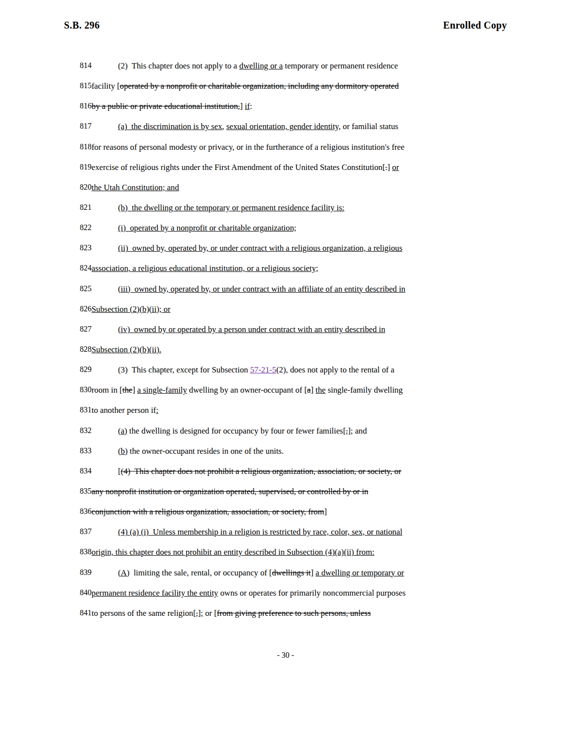S.B. 296 Enrolled Copy
| 814 | (2) This chapter does not apply to a dwelling or a temporary or permanent residence |
| 815 | facility [ operated by a nonprofit or charitable organization, including any dormitory operated |
| 816 | by a public or private educational institution, ] if : |
| 817 | (a) the discrimination is by sex , sexual orientation, gender identity, or familial status |
| 818 | for reasons of personal modesty or privacy , or in the furtherance of a religious institution's free |
| 819 | exercise of religious rights under the First Amendment of the United States Constitution[ . ] or |
| 820 | the Utah Constitution; and |
| 821 | (b) the dwelling or the temporary or permanent residence facility is: |
| 822 | (i) operated by a nonprofit or charitable organization; |
| 823 | (ii) owned by, operated by, or under contract with a religious organization, a religious |
| 824 | association, a religious educational institution, or a religious society; |
| 825 | (iii) owned by, operated by, or under contract with an affiliate of an entity described in |
| 826 | Subsection (2)(b)(ii); or |
| 827 | (iv) owned by or operated by a person under contract with an entity described in |
| 828 | Subsection (2)(b)(ii). |
| 829 | (3) This chapter, except for Subsection 57-21-5 (2), does not apply to the rental of a |
| 830 | room in [ the ] a single-family dwelling by an owner-occupant of [ a ] the single-family dwelling |
| 831 | to another person if : |
| 832 | (a) the dwelling is designed for occupancy by four or fewer families[ , ] ; and |
| 833 | (b) the owner-occupant resides in one of the units. |
| 834 | [ (4) This chapter does not prohibit a religious organization, association, or society, or |
| 835 | any nonprofit institution or organization operated, supervised, or controlled by or in |
| 836 | conjunction with a religious organization, association, or society, from ] |
| 837 | (4) (a) (i) Unless membership in a religion is restricted by race, color, sex, or national |
| 838 | origin, this chapter does not prohibit an entity described in Subsection (4)(a)(ii) from: |
| 839 | (A) limiting the sale, rental, or occupancy of [ dwellings it ] a dwelling or temporary or |
| 840 | permanent residence facility the entity owns or operates for primarily noncommercial purposes |
| 841 | to persons of the same religion[ , ] ; or [ from giving preference to such persons, unless |
- 30 -